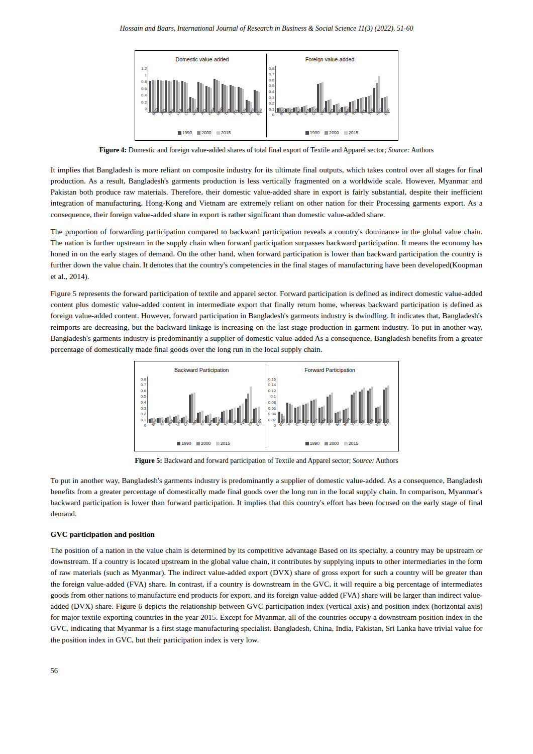Hossain and Baars, International Journal of Research in Business & Social Science 11(3) (2022), 51-60
Domestic value-added
1.210.80.60.40.20
BGD IND PAK LKA CHN VNM IND KHM MMR THA ITA TUR HKG ESP
1990 2000 2015
Foreign value-added
0.80.70.60.50.40.30.20.10
BGD IND PAK LKA CHN VNM IND KHM MMR THA ITA TUR HKG ESP
1990 2000 2015
Figure 4: Domestic and foreign value-added shares of total final export of Textile and Apparel sector; Source: Authors
It implies that Bangladesh is more reliant on composite industry for its ultimate final outputs, which takes control over all stages for final production. As a result, Bangladesh's garments production is less vertically fragmented on a worldwide scale. However, Myanmar and Pakistan both produce raw materials. Therefore, their domestic value-added share in export is fairly substantial, despite their inefficient integration of manufacturing. Hong-Kong and Vietnam are extremely reliant on other nation for their Processing garments export. As a consequence, their foreign value-added share in export is rather significant than domestic value-added share.
The proportion of forwarding participation compared to backward participation reveals a country's dominance in the global value chain. The nation is further upstream in the supply chain when forward participation surpasses backward participation. It means the economy has honed in on the early stages of demand. On the other hand, when forward participation is lower than backward participation the country is further down the value chain. It denotes that the country's competencies in the final stages of manufacturing have been developed(Koopman et al., 2014).
Figure 5 represents the forward participation of textile and apparel sector. Forward participation is defined as indirect domestic value-added content plus domestic value-added content in intermediate export that finally return home, whereas backward participation is defined as foreign value-added content. However, forward participation in Bangladesh's garments industry is dwindling. It indicates that, Bangladesh's reimports are decreasing, but the backward linkage is increasing on the last stage production in garment industry. To put in another way, Bangladesh's garments industry is predominantly a supplier of domestic value-added As a consequence, Bangladesh benefits from a greater percentage of domestically made final goods over the long run in the local supply chain.
Backward Participation
0.80.70.60.50.40.30.20.10
BGD IND PAK LKA CHN VNM IND KHM MMR THA ITA TUR HKG ESP
1990 2000 2015
Forward Participation
0.160.140.120.10.080.060.040.020
BGD IND PAK LKA CHN VNM IND KHM MMR THA ITA TUR HKG ESP
1990 2000 2015
Figure 5: Backward and forward participation of Textile and Apparel sector; Source: Authors
To put in another way, Bangladesh's garments industry is predominantly a supplier of domestic value-added. As a consequence, Bangladesh benefits from a greater percentage of domestically made final goods over the long run in the local supply chain. In comparison, Myanmar's backward participation is lower than forward participation. It implies that this country's effort has been focused on the early stage of final demand.
GVC participation and position
The position of a nation in the value chain is determined by its competitive advantage Based on its specialty, a country may be upstream or downstream. If a country is located upstream in the global value chain, it contributes by supplying inputs to other intermediaries in the form of raw materials (such as Myanmar). The indirect value-added export (DVX) share of gross export for such a country will be greater than the foreign value-added (FVA) share. In contrast, if a country is downstream in the GVC, it will require a big percentage of intermediates goods from other nations to manufacture end products for export, and its foreign value-added (FVA) share will be larger than indirect value-added (DVX) share. Figure 6 depicts the relationship between GVC participation index (vertical axis) and position index (horizontal axis) for major textile exporting countries in the year 2015. Except for Myanmar, all of the countries occupy a downstream position index in the GVC, indicating that Myanmar is a first stage manufacturing specialist. Bangladesh, China, India, Pakistan, Sri Lanka have trivial value for the position index in GVC, but their participation index is very low.
56